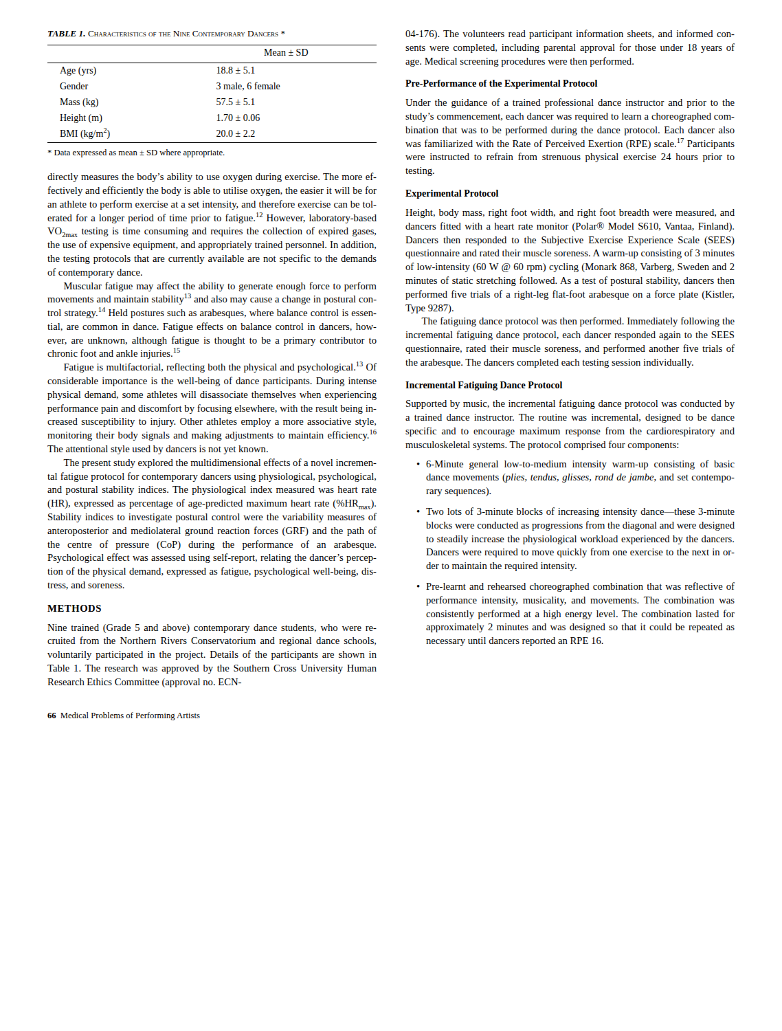TABLE 1. Characteristics of the Nine Contemporary Dancers *
| | Mean ± SD |
| --- | --- |
| Age (yrs) | 18.8 ± 5.1 |
| Gender | 3 male, 6 female |
| Mass (kg) | 57.5 ± 5.1 |
| Height (m) | 1.70 ± 0.06 |
| BMI (kg/m 2 ) | 20.0 ± 2.2 |
* Data expressed as mean ± SD where appropriate.
directly measures the body’s ability to use oxygen during exercise. The more effectively and efficiently the body is able to utilise oxygen, the easier it will be for an athlete to perform exercise at a set intensity, and therefore exercise can be tolerated for a longer period of time prior to fatigue.12 However, laboratory-based VO2max testing is time consuming and requires the collection of expired gases, the use of expensive equipment, and appropriately trained personnel. In addition, the testing protocols that are currently available are not specific to the demands of contemporary dance.
Muscular fatigue may affect the ability to generate enough force to perform movements and maintain stability13 and also may cause a change in postural control strategy.14 Held postures such as arabesques, where balance control is essential, are common in dance. Fatigue effects on balance control in dancers, however, are unknown, although fatigue is thought to be a primary contributor to chronic foot and ankle injuries.15
Fatigue is multifactorial, reflecting both the physical and psychological.13 Of considerable importance is the well-being of dance participants. During intense physical demand, some athletes will disassociate themselves when experiencing performance pain and discomfort by focusing elsewhere, with the result being increased susceptibility to injury. Other athletes employ a more associative style, monitoring their body signals and making adjustments to maintain efficiency.16 The attentional style used by dancers is not yet known.
The present study explored the multidimensional effects of a novel incremental fatigue protocol for contemporary dancers using physiological, psychological, and postural stability indices. The physiological index measured was heart rate (HR), expressed as percentage of age-predicted maximum heart rate (%HRmax). Stability indices to investigate postural control were the variability measures of anteroposterior and mediolateral ground reaction forces (GRF) and the path of the centre of pressure (CoP) during the performance of an arabesque. Psychological effect was assessed using self-report, relating the dancer’s perception of the physical demand, expressed as fatigue, psychological well-being, distress, and soreness.
Methods
Nine trained (Grade 5 and above) contemporary dance students, who were recruited from the Northern Rivers Conservatorium and regional dance schools, voluntarily participated in the project. Details of the participants are shown in Table 1. The research was approved by the Southern Cross University Human Research Ethics Committee (approval no. ECN-
04-176). The volunteers read participant information sheets, and informed consents were completed, including parental approval for those under 18 years of age. Medical screening procedures were then performed.
Pre-Performance of the Experimental Protocol
Under the guidance of a trained professional dance instructor and prior to the study’s commencement, each dancer was required to learn a choreographed combination that was to be performed during the dance protocol. Each dancer also was familiarized with the Rate of Perceived Exertion (RPE) scale.17 Participants were instructed to refrain from strenuous physical exercise 24 hours prior to testing.
Experimental Protocol
Height, body mass, right foot width, and right foot breadth were measured, and dancers fitted with a heart rate monitor (Polar® Model S610, Vantaa, Finland). Dancers then responded to the Subjective Exercise Experience Scale (SEES) questionnaire and rated their muscle soreness. A warm-up consisting of 3 minutes of low-intensity (60 W @ 60 rpm) cycling (Monark 868, Varberg, Sweden and 2 minutes of static stretching followed. As a test of postural stability, dancers then performed five trials of a right-leg flat-foot arabesque on a force plate (Kistler, Type 9287).
The fatiguing dance protocol was then performed. Immediately following the incremental fatiguing dance protocol, each dancer responded again to the SEES questionnaire, rated their muscle soreness, and performed another five trials of the arabesque. The dancers completed each testing session individually.
Incremental Fatiguing Dance Protocol
Supported by music, the incremental fatiguing dance protocol was conducted by a trained dance instructor. The routine was incremental, designed to be dance specific and to encourage maximum response from the cardiorespiratory and musculoskeletal systems. The protocol comprised four components:
6-Minute general low-to-medium intensity warm-up consisting of basic dance movements (plies, tendus, glisses, rond de jambe, and set contemporary sequences).
Two lots of 3-minute blocks of increasing intensity dance—these 3-minute blocks were conducted as progressions from the diagonal and were designed to steadily increase the physiological workload experienced by the dancers. Dancers were required to move quickly from one exercise to the next in order to maintain the required intensity.
Pre-learnt and rehearsed choreographed combination that was reflective of performance intensity, musicality, and movements. The combination was consistently performed at a high energy level. The combination lasted for approximately 2 minutes and was designed so that it could be repeated as necessary until dancers reported an RPE 16.
66 Medical Problems of Performing Artists